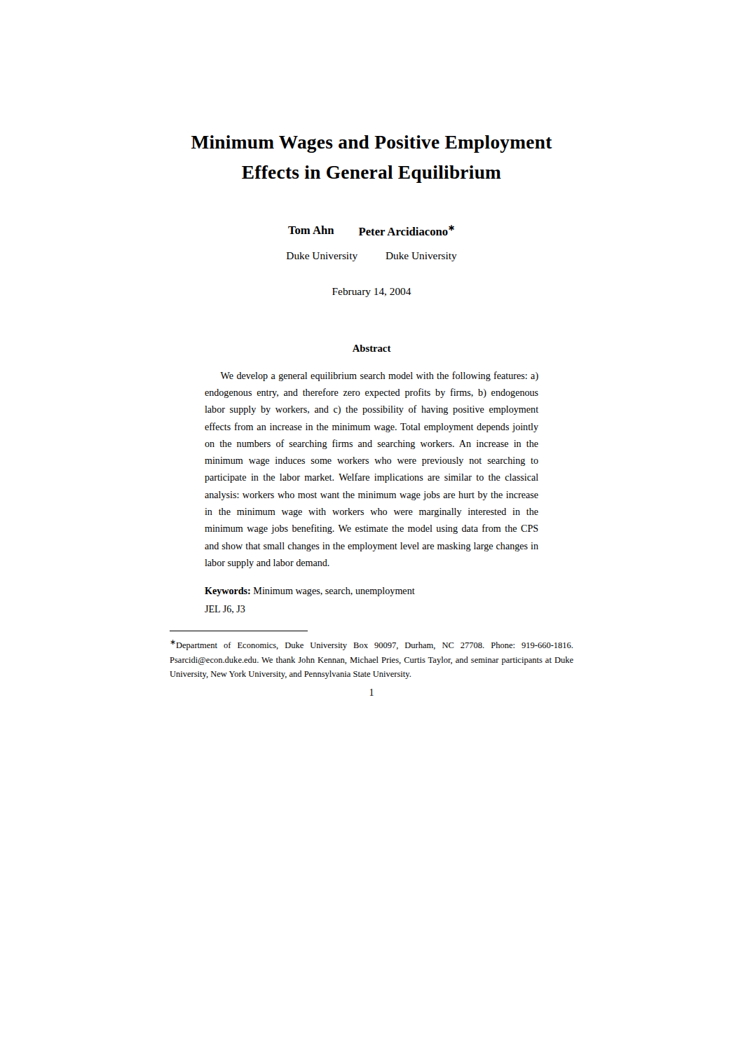Minimum Wages and Positive Employment
Effects in General Equilibrium
Tom Ahn Peter Arcidiacono∗
Duke University Duke University
February 14, 2004
Abstract
We develop a general equilibrium search model with the following features: a) endogenous entry, and therefore zero expected profits by firms, b) endogenous labor supply by workers, and c) the possibility of having positive employment effects from an increase in the minimum wage. Total employment depends jointly on the numbers of searching firms and searching workers. An increase in the minimum wage induces some workers who were previously not searching to participate in the labor market. Welfare implications are similar to the classical analysis: workers who most want the minimum wage jobs are hurt by the increase in the minimum wage with workers who were marginally interested in the minimum wage jobs benefiting. We estimate the model using data from the CPS and show that small changes in the employment level are masking large changes in labor supply and labor demand.
Keywords: Minimum wages, search, unemployment
JEL J6, J3
∗Department of Economics, Duke University Box 90097, Durham, NC 27708. Phone: 919-660-1816. Psarcidi@econ.duke.edu. We thank John Kennan, Michael Pries, Curtis Taylor, and seminar participants at Duke University, New York University, and Pennsylvania State University.
1